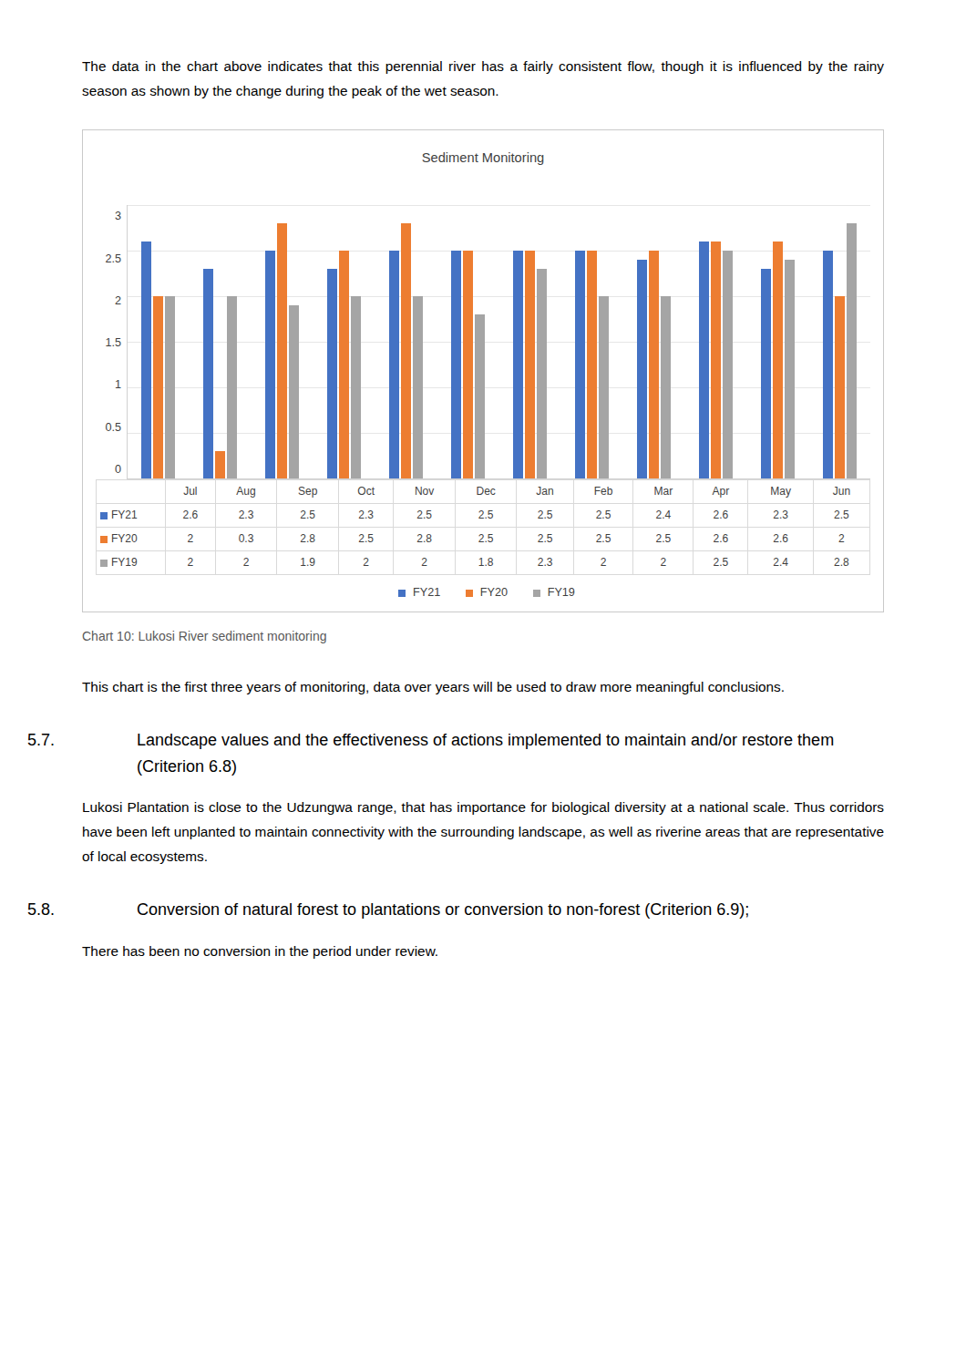The data in the chart above indicates that this perennial river has a fairly consistent flow, though it is influenced by the rainy season as shown by the change during the peak of the wet season.
Sediment Monitoring
3
2.5
2
1.5
1
0.5
0
| | Jul | Aug | Sep | Oct | Nov | Dec | Jan | Feb | Mar | Apr | May | Jun |
| --- | --- | --- | --- | --- | --- | --- | --- | --- | --- | --- | --- | --- |
| FY21 | 2.6 | 2.3 | 2.5 | 2.3 | 2.5 | 2.5 | 2.5 | 2.5 | 2.4 | 2.6 | 2.3 | 2.5 |
| FY20 | 2 | 0.3 | 2.8 | 2.5 | 2.8 | 2.5 | 2.5 | 2.5 | 2.5 | 2.6 | 2.6 | 2 |
| FY19 | 2 | 2 | 1.9 | 2 | 2 | 1.8 | 2.3 | 2 | 2 | 2.5 | 2.4 | 2.8 |
FY21 FY20 FY19
Chart 10: Lukosi River sediment monitoring
This chart is the first three years of monitoring, data over years will be used to draw more meaningful conclusions.
5.7. Landscape values and the effectiveness of actions implemented to maintain and/or restore them (Criterion 6.8)
Lukosi Plantation is close to the Udzungwa range, that has importance for biological diversity at a national scale. Thus corridors have been left unplanted to maintain connectivity with the surrounding landscape, as well as riverine areas that are representative of local ecosystems.
5.8. Conversion of natural forest to plantations or conversion to non-forest (Criterion 6.9);
There has been no conversion in the period under review.